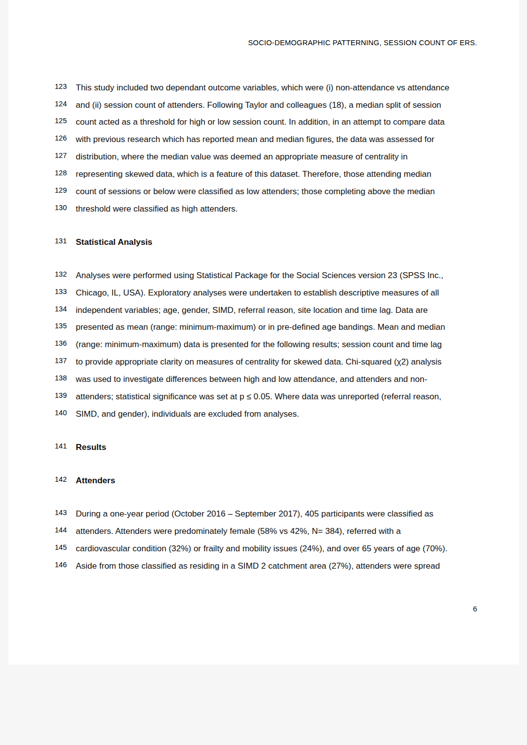SOCIO-DEMOGRAPHIC PATTERNING, SESSION COUNT OF ERS.
This study included two dependant outcome variables, which were (i) non-attendance vs attendance
and (ii) session count of attenders. Following Taylor and colleagues (18), a median split of session
count acted as a threshold for high or low session count. In addition, in an attempt to compare data
with previous research which has reported mean and median figures, the data was assessed for
distribution, where the median value was deemed an appropriate measure of centrality in
representing skewed data, which is a feature of this dataset. Therefore, those attending median
count of sessions or below were classified as low attenders; those completing above the median
threshold were classified as high attenders.
Statistical Analysis
Analyses were performed using Statistical Package for the Social Sciences version 23 (SPSS Inc.,
Chicago, IL, USA). Exploratory analyses were undertaken to establish descriptive measures of all
independent variables; age, gender, SIMD, referral reason, site location and time lag. Data are
presented as mean (range: minimum-maximum) or in pre-defined age bandings. Mean and median
(range: minimum-maximum) data is presented for the following results; session count and time lag
to provide appropriate clarity on measures of centrality for skewed data. Chi-squared (χ2) analysis
was used to investigate differences between high and low attendance, and attenders and non-
attenders; statistical significance was set at p ≤ 0.05. Where data was unreported (referral reason,
SIMD, and gender), individuals are excluded from analyses.
Results
Attenders
During a one-year period (October 2016 – September 2017), 405 participants were classified as
attenders. Attenders were predominately female (58% vs 42%, N= 384), referred with a
cardiovascular condition (32%) or frailty and mobility issues (24%), and over 65 years of age (70%).
Aside from those classified as residing in a SIMD 2 catchment area (27%), attenders were spread
6